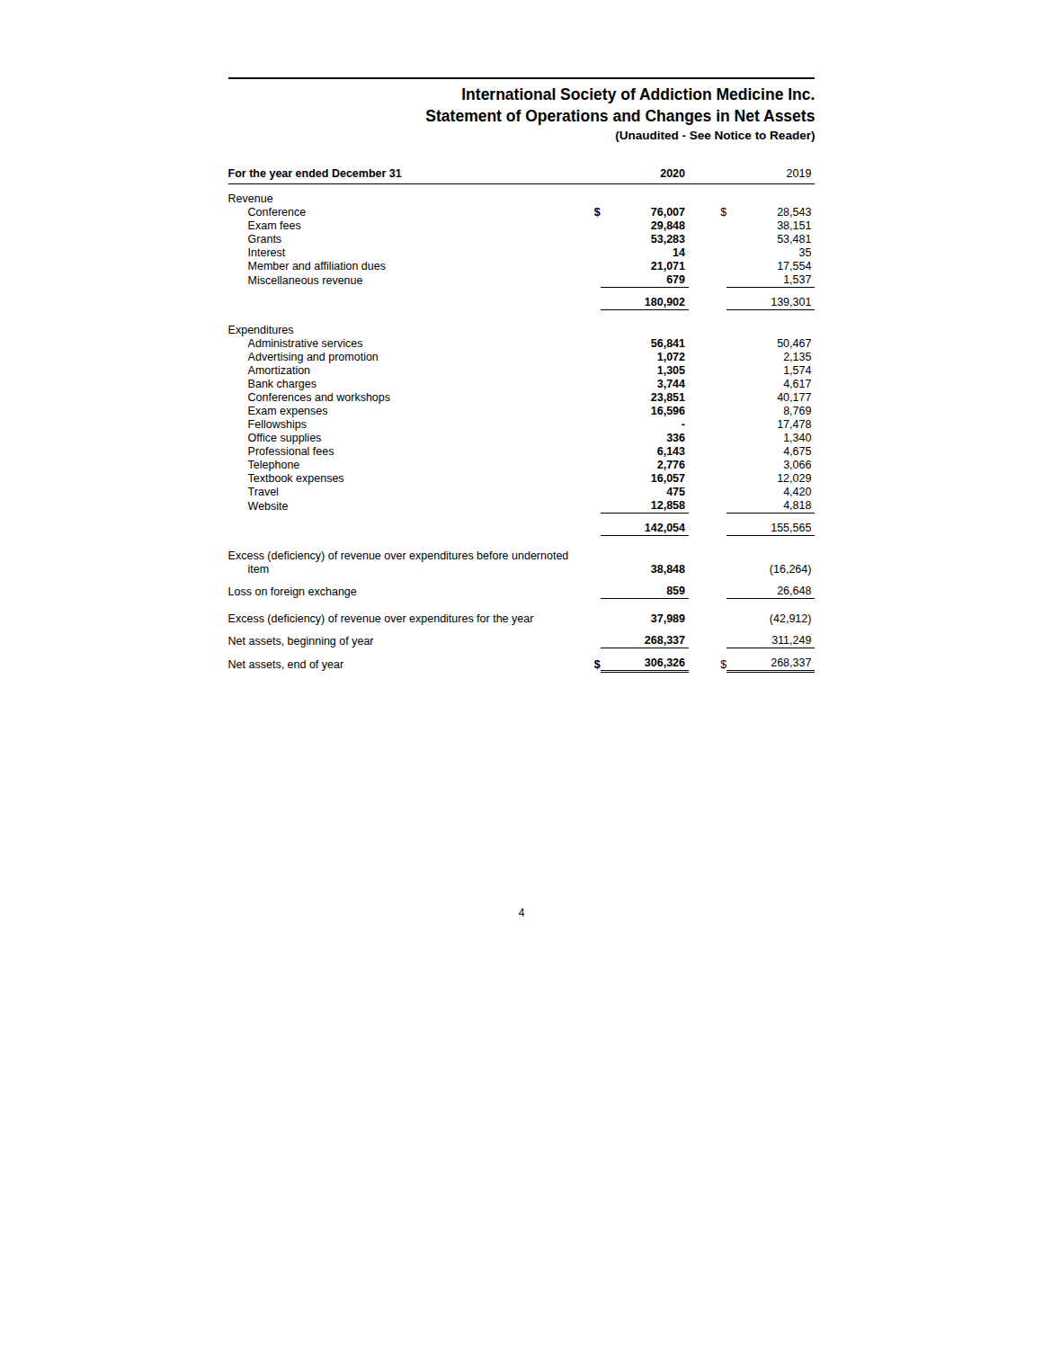International Society of Addiction Medicine Inc.
Statement of Operations and Changes in Net Assets
(Unaudited - See Notice to Reader)
| For the year ended December 31 | | 2020 | | | 2019 |
| Revenue | | | | | |
| Conference | $ | 76,007 | | $ | 28,543 |
| Exam fees | | 29,848 | | | 38,151 |
| Grants | | 53,283 | | | 53,481 |
| Interest | | 14 | | | 35 |
| Member and affiliation dues | | 21,071 | | | 17,554 |
| Miscellaneous revenue | | 679 | | | 1,537 |
| | | 180,902 | | | 139,301 |
| Expenditures | | | | | |
| Administrative services | | 56,841 | | | 50,467 |
| Advertising and promotion | | 1,072 | | | 2,135 |
| Amortization | | 1,305 | | | 1,574 |
| Bank charges | | 3,744 | | | 4,617 |
| Conferences and workshops | | 23,851 | | | 40,177 |
| Exam expenses | | 16,596 | | | 8,769 |
| Fellowships | | - | | | 17,478 |
| Office supplies | | 336 | | | 1,340 |
| Professional fees | | 6,143 | | | 4,675 |
| Telephone | | 2,776 | | | 3,066 |
| Textbook expenses | | 16,057 | | | 12,029 |
| Travel | | 475 | | | 4,420 |
| Website | | 12,858 | | | 4,818 |
| | | 142,054 | | | 155,565 |
| Excess (deficiency) of revenue over expenditures before undernoted | | | | | |
| item | | 38,848 | | | (16,264) |
| Loss on foreign exchange | | 859 | | | 26,648 |
| Excess (deficiency) of revenue over expenditures for the year | | 37,989 | | | (42,912) |
| Net assets, beginning of year | | 268,337 | | | 311,249 |
| Net assets, end of year | $ | 306,326 | | $ | 268,337 |
4